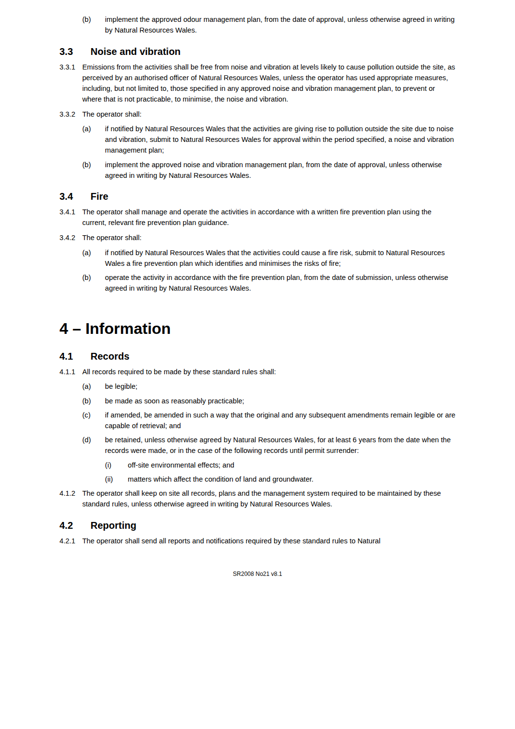(b)
implement the approved odour management plan, from the date of approval, unless otherwise agreed in writing by Natural Resources Wales.
3.3
Noise and vibration
3.3.1
Emissions from the activities shall be free from noise and vibration at levels likely to cause pollution outside the site, as perceived by an authorised officer of Natural Resources Wales, unless the operator has used appropriate measures, including, but not limited to, those specified in any approved noise and vibration management plan, to prevent or where that is not practicable, to minimise, the noise and vibration.
3.3.2
The operator shall:
(a)
if notified by Natural Resources Wales that the activities are giving rise to pollution outside the site due to noise and vibration, submit to Natural Resources Wales for approval within the period specified, a noise and vibration management plan;
(b)
implement the approved noise and vibration management plan, from the date of approval, unless otherwise agreed in writing by Natural Resources Wales.
3.4
Fire
3.4.1
The operator shall manage and operate the activities in accordance with a written fire prevention plan using the current, relevant fire prevention plan guidance.
3.4.2
The operator shall:
(a)
if notified by Natural Resources Wales that the activities could cause a fire risk, submit to Natural Resources Wales a fire prevention plan which identifies and minimises the risks of fire;
(b)
operate the activity in accordance with the fire prevention plan, from the date of submission, unless otherwise agreed in writing by Natural Resources Wales.
4 – Information
4.1
Records
4.1.1
All records required to be made by these standard rules shall:
(a)
be legible;
(b)
be made as soon as reasonably practicable;
(c)
if amended, be amended in such a way that the original and any subsequent amendments remain legible or are capable of retrieval; and
(d)
be retained, unless otherwise agreed by Natural Resources Wales, for at least 6 years from the date when the records were made, or in the case of the following records until permit surrender:
(i)
off-site environmental effects; and
(ii)
matters which affect the condition of land and groundwater.
4.1.2
The operator shall keep on site all records, plans and the management system required to be maintained by these standard rules, unless otherwise agreed in writing by Natural Resources Wales.
4.2
Reporting
4.2.1
The operator shall send all reports and notifications required by these standard rules to Natural
SR2008 No21 v8.1